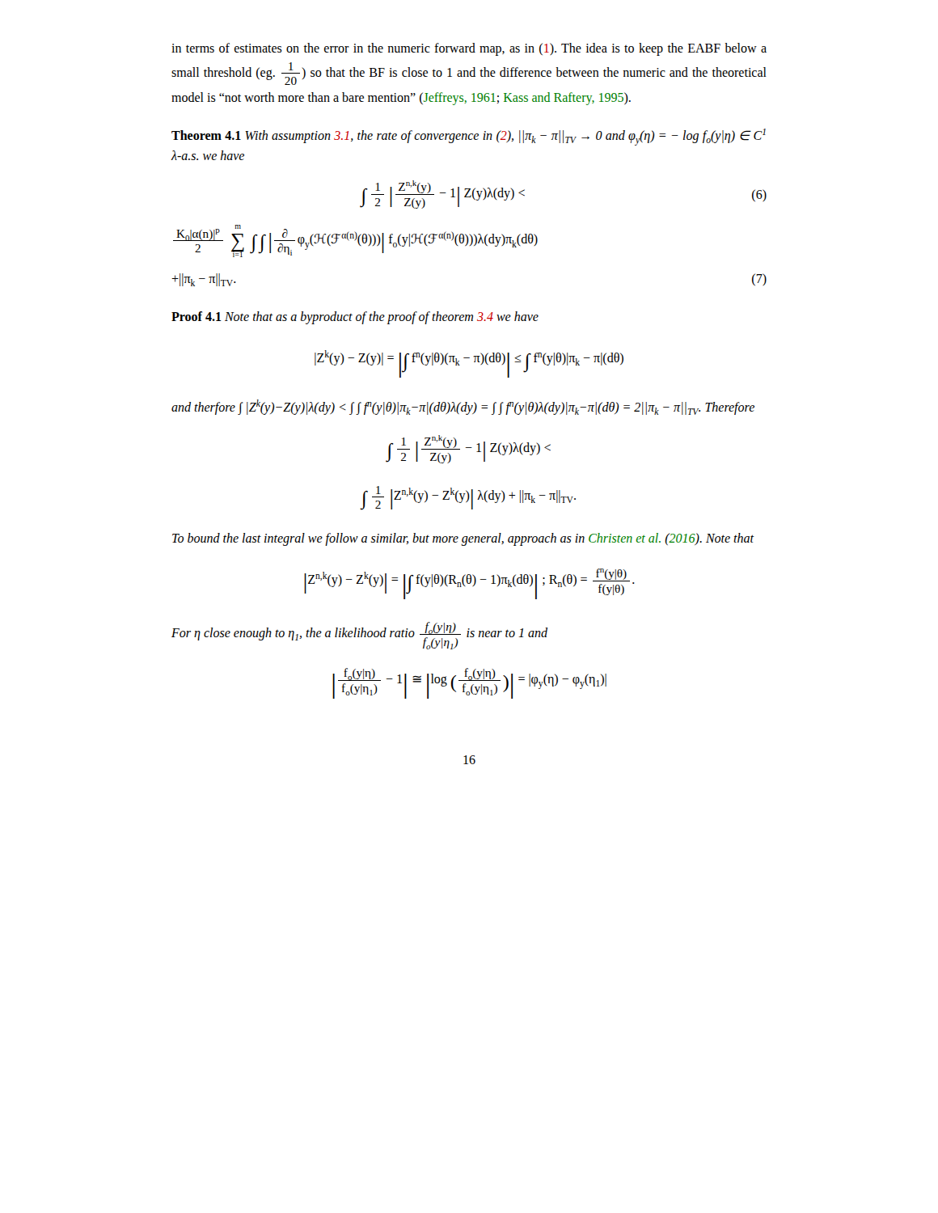in terms of estimates on the error in the numeric forward map, as in (1). The idea is to keep the EABF below a small threshold (eg. 120) so that the BF is close to 1 and the difference between the numeric and the theoretical model is “not worth more than a bare mention” (Jeffreys, 1961; Kass and Raftery, 1995).
Theorem 4.1 With assumption 3.1, the rate of convergence in (2), ||πk − π||TV → 0 and φy(η) = − log fo(y|η) ∈ C1 λ-a.s. we have
∫ 12 |Zn,k(y) Z(y) − 1| Z(y)λ(dy) <
(6)
K0|α(n)|p 2 m∑i=1 ∫ ∫ |∂∂ηiφy(ℋ(ℱα(n)(θ)))| fo(y|ℋ(ℱα(n)(θ)))λ(dy)πk(dθ)
+||πk − π||TV.
(7)
Proof 4.1 Note that as a byproduct of the proof of theorem 3.4 we have
|Zk(y) − Z(y)| = |∫ fn(y|θ)(πk − π)(dθ)| ≤ ∫ fn(y|θ)|πk − π|(dθ)
and therfore ∫ |Zk(y)−Z(y)|λ(dy) < ∫ ∫ fn(y|θ)|πk−π|(dθ)λ(dy) = ∫ ∫ fn(y|θ)λ(dy)|πk−π|(dθ) = 2||πk − π||TV. Therefore
∫ 12 |Zn,k(y) Z(y) − 1| Z(y)λ(dy) <
∫ 12 |Zn,k(y) − Zk(y)| λ(dy) + ||πk − π||TV.
To bound the last integral we follow a similar, but more general, approach as in Christen et al. (2016). Note that
|Zn,k(y) − Zk(y)| = |∫ f(y|θ)(Rn(θ) − 1)πk(dθ)| ; Rn(θ) = fn(y|θ) f(y|θ).
For η close enough to η1, the a likelihood ratio fo(y|η) fo(y|η1) is near to 1 and
|fo(y|η) fo(y|η1) − 1| ≅ |log (fo(y|η) fo(y|η1))| = |φy(η) − φy(η1)|
16